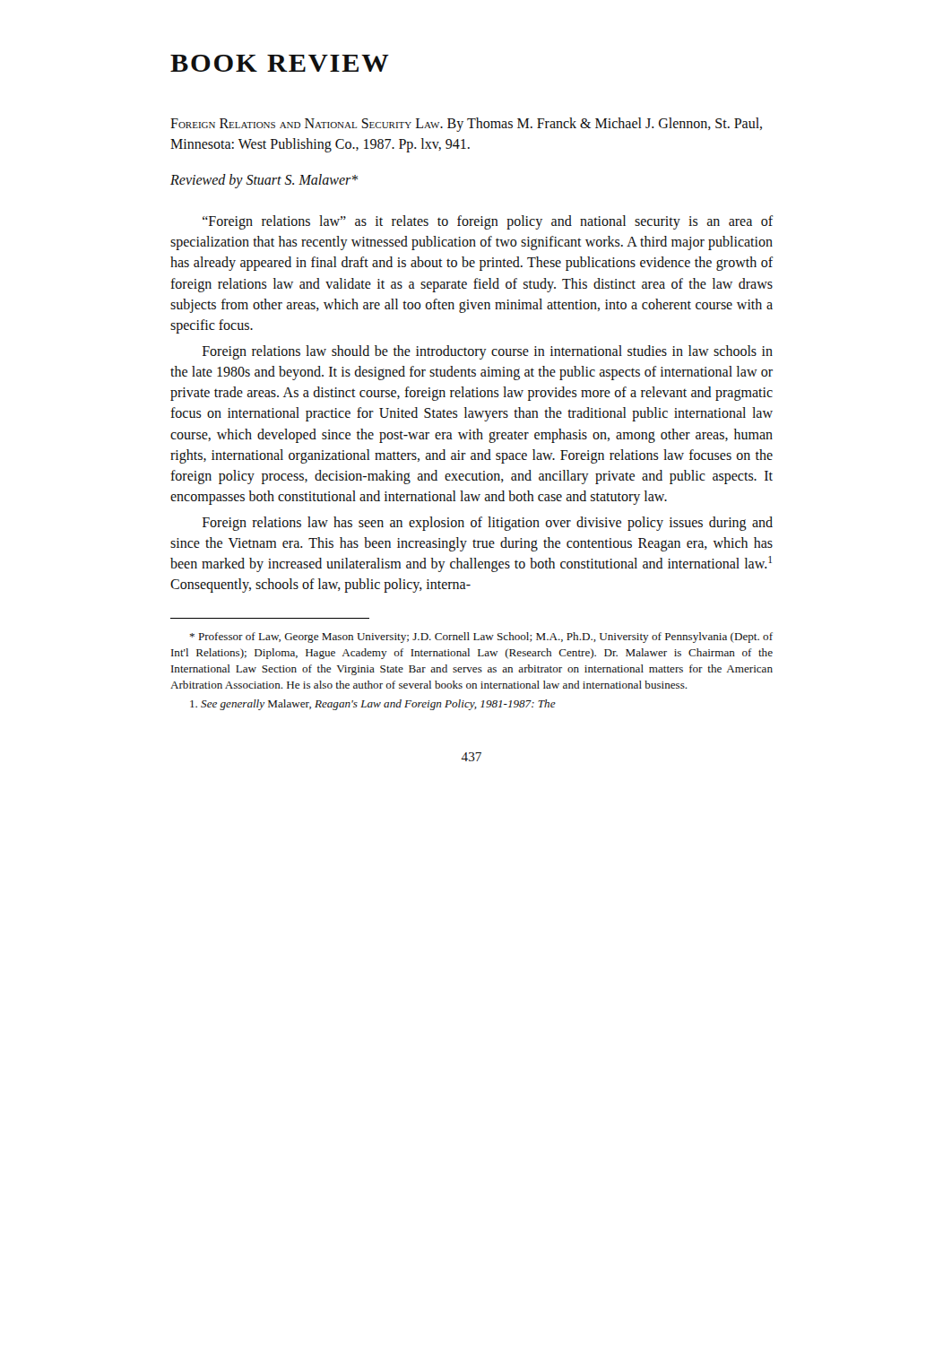BOOK REVIEW
Foreign Relations and National Security Law. By Thomas M. Franck & Michael J. Glennon, St. Paul, Minnesota: West Publishing Co., 1987. Pp. lxv, 941.
Reviewed by Stuart S. Malawer*
“Foreign relations law” as it relates to foreign policy and national security is an area of specialization that has recently witnessed publication of two significant works. A third major publication has already appeared in final draft and is about to be printed. These publications evidence the growth of foreign relations law and validate it as a separate field of study. This distinct area of the law draws subjects from other areas, which are all too often given minimal attention, into a coherent course with a specific focus.
Foreign relations law should be the introductory course in international studies in law schools in the late 1980s and beyond. It is designed for students aiming at the public aspects of international law or private trade areas. As a distinct course, foreign relations law provides more of a relevant and pragmatic focus on international practice for United States lawyers than the traditional public international law course, which developed since the post-war era with greater emphasis on, among other areas, human rights, international organizational matters, and air and space law. Foreign relations law focuses on the foreign policy process, decision-making and execution, and ancillary private and public aspects. It encompasses both constitutional and international law and both case and statutory law.
Foreign relations law has seen an explosion of litigation over divisive policy issues during and since the Vietnam era. This has been increasingly true during the contentious Reagan era, which has been marked by increased unilateralism and by challenges to both constitutional and international law.1 Consequently, schools of law, public policy, interna-
* Professor of Law, George Mason University; J.D. Cornell Law School; M.A., Ph.D., University of Pennsylvania (Dept. of Int'l Relations); Diploma, Hague Academy of International Law (Research Centre). Dr. Malawer is Chairman of the International Law Section of the Virginia State Bar and serves as an arbitrator on international matters for the American Arbitration Association. He is also the author of several books on international law and international business.
1. See generally Malawer, Reagan's Law and Foreign Policy, 1981-1987: The
437